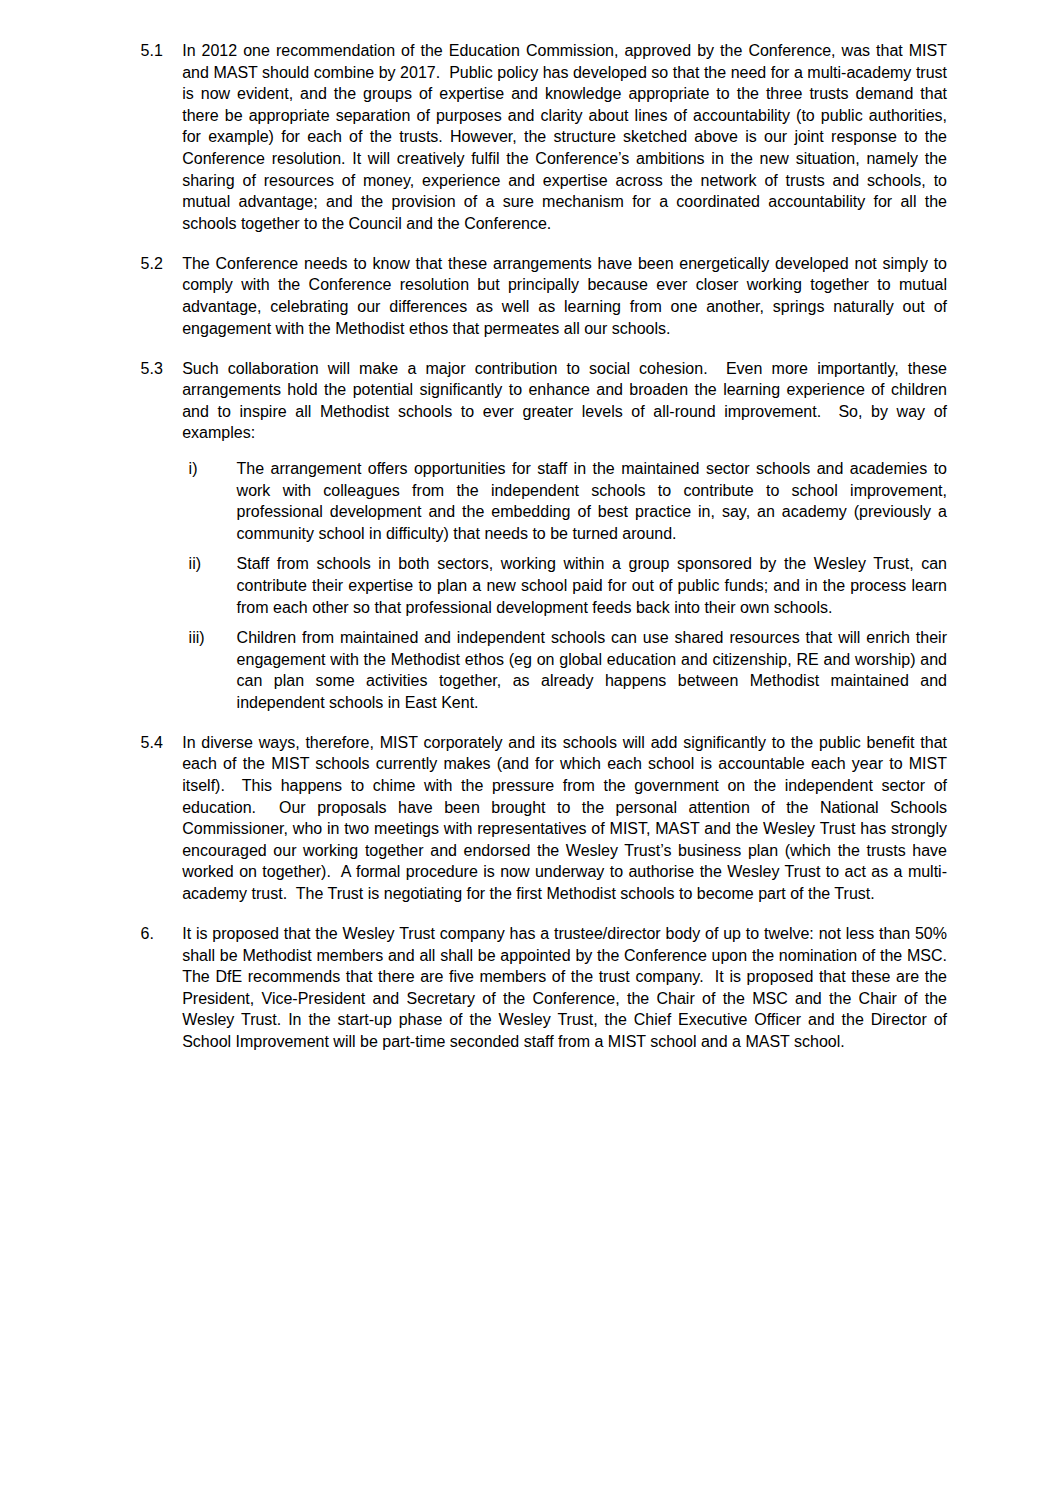5.1
In 2012 one recommendation of the Education Commission, approved by the Conference, was that MIST and MAST should combine by 2017. Public policy has developed so that the need for a multi-academy trust is now evident, and the groups of expertise and knowledge appropriate to the three trusts demand that there be appropriate separation of purposes and clarity about lines of accountability (to public authorities, for example) for each of the trusts. However, the structure sketched above is our joint response to the Conference resolution. It will creatively fulfil the Conference’s ambitions in the new situation, namely the sharing of resources of money, experience and expertise across the network of trusts and schools, to mutual advantage; and the provision of a sure mechanism for a coordinated accountability for all the schools together to the Council and the Conference.
5.2
The Conference needs to know that these arrangements have been energetically developed not simply to comply with the Conference resolution but principally because ever closer working together to mutual advantage, celebrating our differences as well as learning from one another, springs naturally out of engagement with the Methodist ethos that permeates all our schools.
5.3
Such collaboration will make a major contribution to social cohesion. Even more importantly, these arrangements hold the potential significantly to enhance and broaden the learning experience of children and to inspire all Methodist schools to ever greater levels of all-round improvement. So, by way of examples:
i) The arrangement offers opportunities for staff in the maintained sector schools and academies to work with colleagues from the independent schools to contribute to school improvement, professional development and the embedding of best practice in, say, an academy (previously a community school in difficulty) that needs to be turned around.
ii) Staff from schools in both sectors, working within a group sponsored by the Wesley Trust, can contribute their expertise to plan a new school paid for out of public funds; and in the process learn from each other so that professional development feeds back into their own schools.
iii) Children from maintained and independent schools can use shared resources that will enrich their engagement with the Methodist ethos (eg on global education and citizenship, RE and worship) and can plan some activities together, as already happens between Methodist maintained and independent schools in East Kent.
5.4
In diverse ways, therefore, MIST corporately and its schools will add significantly to the public benefit that each of the MIST schools currently makes (and for which each school is accountable each year to MIST itself). This happens to chime with the pressure from the government on the independent sector of education. Our proposals have been brought to the personal attention of the National Schools Commissioner, who in two meetings with representatives of MIST, MAST and the Wesley Trust has strongly encouraged our working together and endorsed the Wesley Trust’s business plan (which the trusts have worked on together). A formal procedure is now underway to authorise the Wesley Trust to act as a multi-academy trust. The Trust is negotiating for the first Methodist schools to become part of the Trust.
6.
It is proposed that the Wesley Trust company has a trustee/director body of up to twelve: not less than 50% shall be Methodist members and all shall be appointed by the Conference upon the nomination of the MSC. The DfE recommends that there are five members of the trust company. It is proposed that these are the President, Vice-President and Secretary of the Conference, the Chair of the MSC and the Chair of the Wesley Trust. In the start-up phase of the Wesley Trust, the Chief Executive Officer and the Director of School Improvement will be part-time seconded staff from a MIST school and a MAST school.